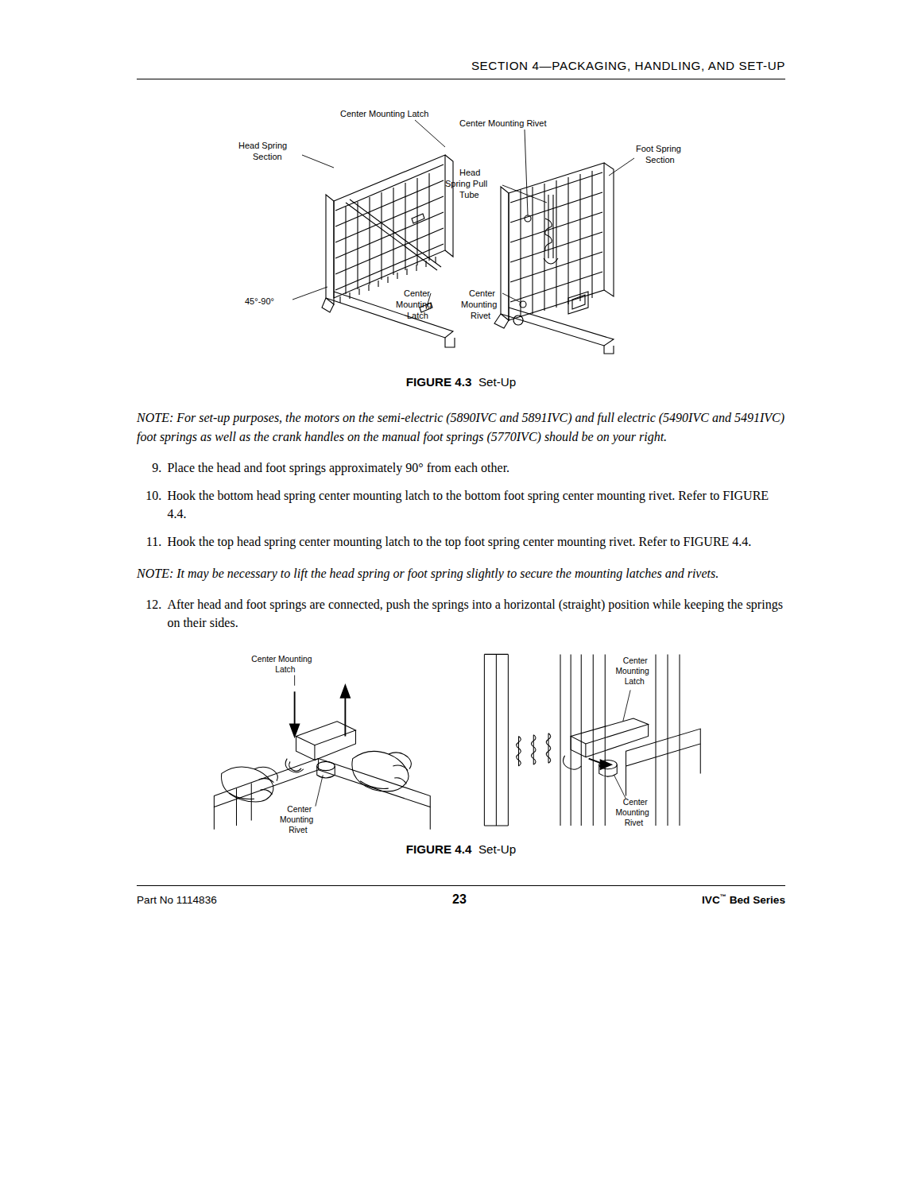SECTION 4—PACKAGING, HANDLING, AND SET-UP
Center Mounting Latch Center Mounting Rivet Head Spring Section Head Spring Pull Tube Foot Spring Section 45°-90° Center Mounting Latch Center Mounting Rivet
FIGURE 4.3 Set-Up
NOTE: For set-up purposes, the motors on the semi-electric (5890IVC and 5891IVC) and full electric (5490IVC and 5491IVC) foot springs as well as the crank handles on the manual foot springs (5770IVC) should be on your right.
Place the head and foot springs approximately 90° from each other.
Hook the bottom head spring center mounting latch to the bottom foot spring center mounting rivet. Refer to FIGURE 4.4.
Hook the top head spring center mounting latch to the top foot spring center mounting rivet. Refer to FIGURE 4.4.
NOTE: It may be necessary to lift the head spring or foot spring slightly to secure the mounting latches and rivets.
After head and foot springs are connected, push the springs into a horizontal (straight) position while keeping the springs on their sides.
Center Mounting Latch Center Mounting Rivet Center Mounting Latch Center Mounting Rivet
FIGURE 4.4 Set-Up
Part No 1114836 23 IVC™ Bed Series